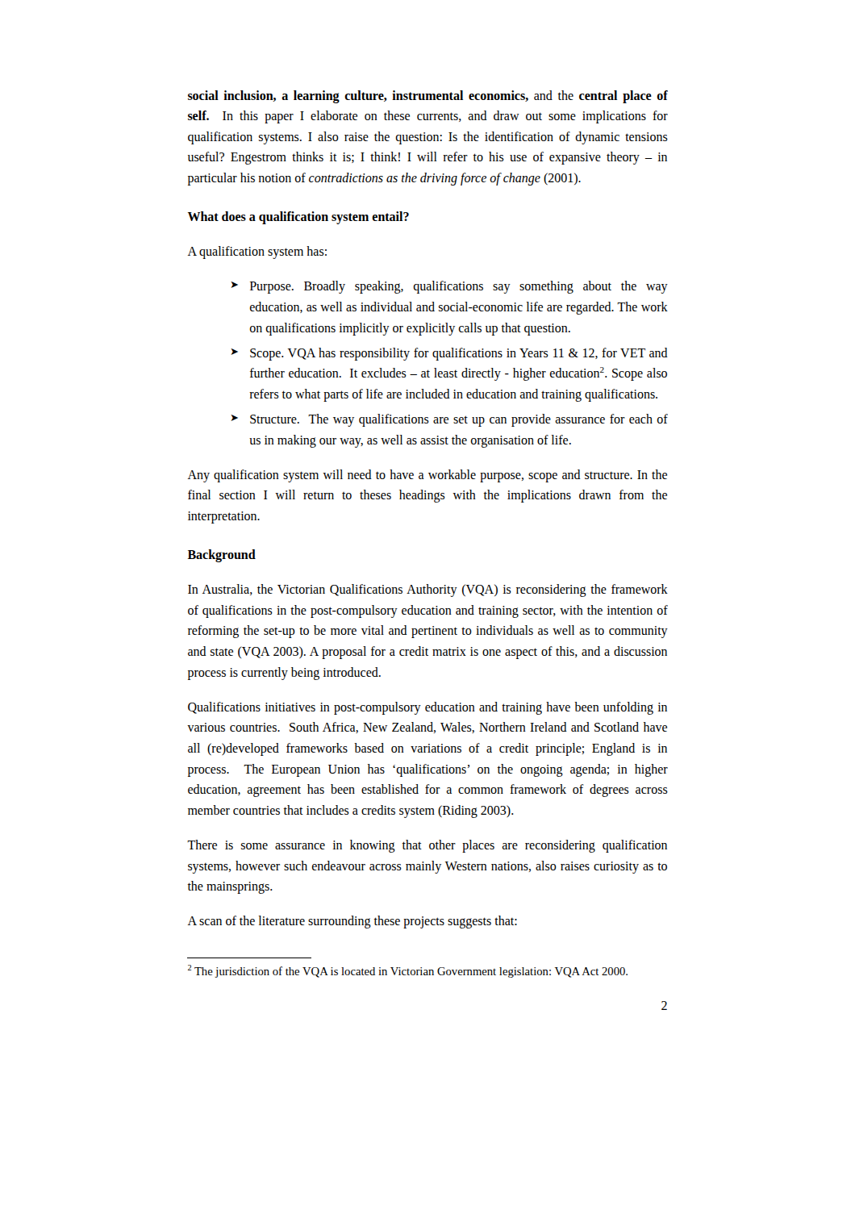social inclusion, a learning culture, instrumental economics, and the central place of self. In this paper I elaborate on these currents, and draw out some implications for qualification systems. I also raise the question: Is the identification of dynamic tensions useful? Engestrom thinks it is; I think! I will refer to his use of expansive theory – in particular his notion of contradictions as the driving force of change (2001).
What does a qualification system entail?
A qualification system has:
Purpose. Broadly speaking, qualifications say something about the way education, as well as individual and social-economic life are regarded. The work on qualifications implicitly or explicitly calls up that question.
Scope. VQA has responsibility for qualifications in Years 11 & 12, for VET and further education. It excludes – at least directly - higher education2. Scope also refers to what parts of life are included in education and training qualifications.
Structure. The way qualifications are set up can provide assurance for each of us in making our way, as well as assist the organisation of life.
Any qualification system will need to have a workable purpose, scope and structure. In the final section I will return to theses headings with the implications drawn from the interpretation.
Background
In Australia, the Victorian Qualifications Authority (VQA) is reconsidering the framework of qualifications in the post-compulsory education and training sector, with the intention of reforming the set-up to be more vital and pertinent to individuals as well as to community and state (VQA 2003). A proposal for a credit matrix is one aspect of this, and a discussion process is currently being introduced.
Qualifications initiatives in post-compulsory education and training have been unfolding in various countries. South Africa, New Zealand, Wales, Northern Ireland and Scotland have all (re)developed frameworks based on variations of a credit principle; England is in process. The European Union has ‘qualifications’ on the ongoing agenda; in higher education, agreement has been established for a common framework of degrees across member countries that includes a credits system (Riding 2003).
There is some assurance in knowing that other places are reconsidering qualification systems, however such endeavour across mainly Western nations, also raises curiosity as to the mainsprings.
A scan of the literature surrounding these projects suggests that:
2 The jurisdiction of the VQA is located in Victorian Government legislation: VQA Act 2000.
2